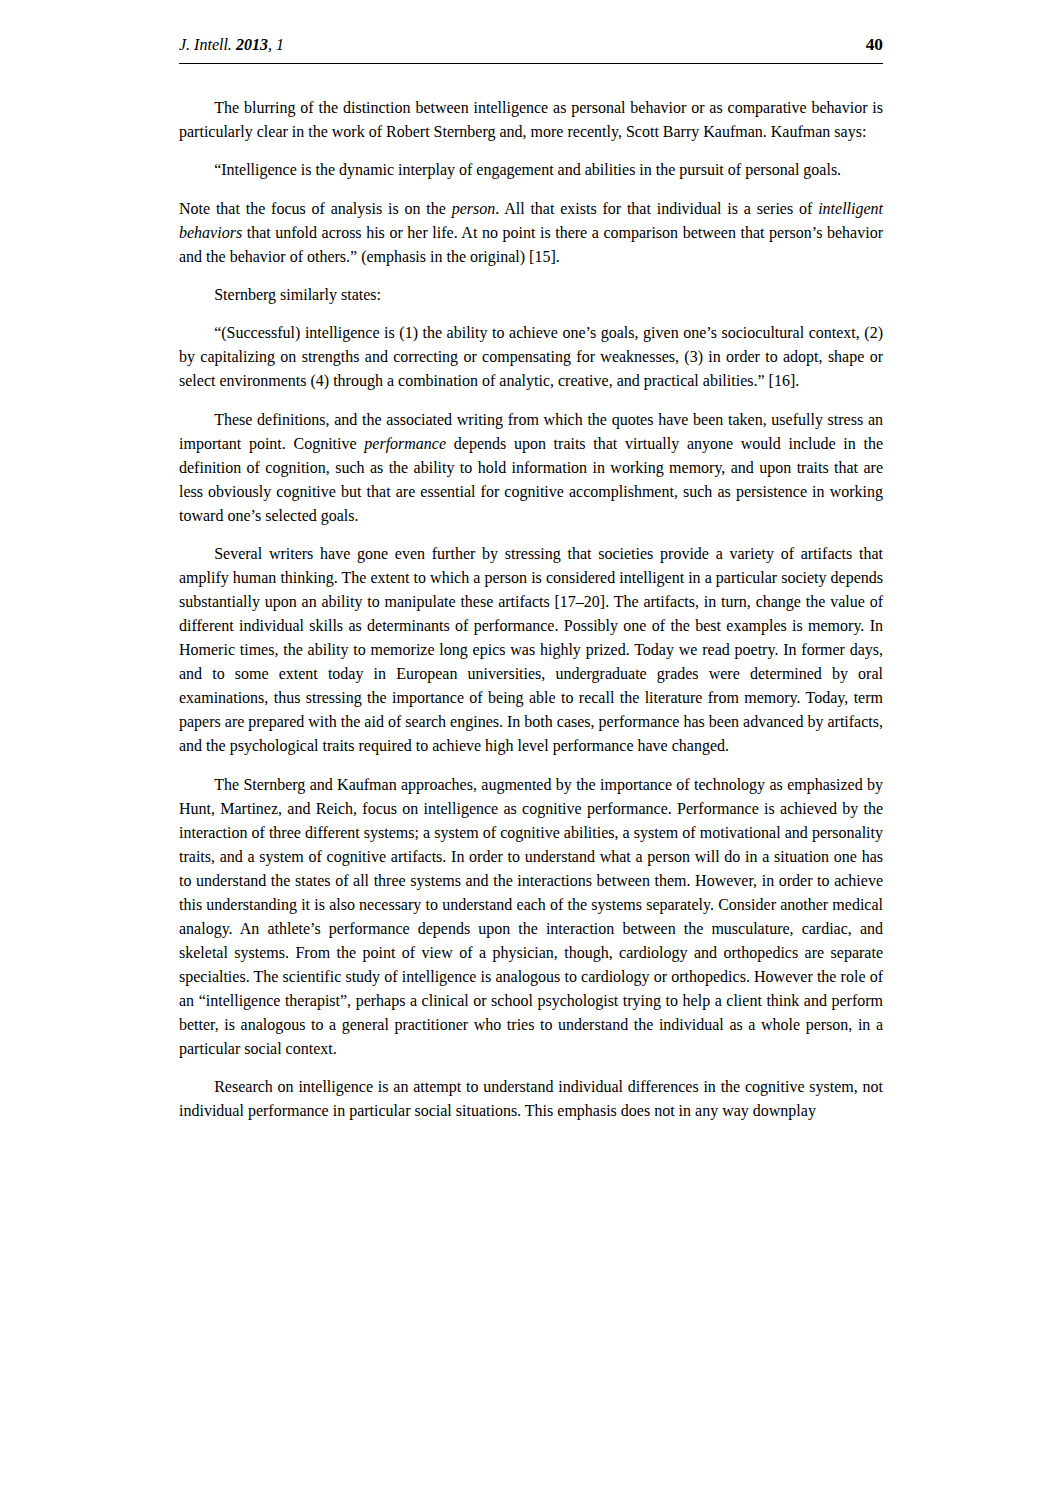J. Intell. 2013, 1 40
The blurring of the distinction between intelligence as personal behavior or as comparative behavior is particularly clear in the work of Robert Sternberg and, more recently, Scott Barry Kaufman. Kaufman says:
“Intelligence is the dynamic interplay of engagement and abilities in the pursuit of personal goals.
Note that the focus of analysis is on the person. All that exists for that individual is a series of intelligent behaviors that unfold across his or her life. At no point is there a comparison between that person’s behavior and the behavior of others.” (emphasis in the original) [15].
Sternberg similarly states:
“(Successful) intelligence is (1) the ability to achieve one’s goals, given one’s sociocultural context, (2) by capitalizing on strengths and correcting or compensating for weaknesses, (3) in order to adopt, shape or select environments (4) through a combination of analytic, creative, and practical abilities.” [16].
These definitions, and the associated writing from which the quotes have been taken, usefully stress an important point. Cognitive performance depends upon traits that virtually anyone would include in the definition of cognition, such as the ability to hold information in working memory, and upon traits that are less obviously cognitive but that are essential for cognitive accomplishment, such as persistence in working toward one’s selected goals.
Several writers have gone even further by stressing that societies provide a variety of artifacts that amplify human thinking. The extent to which a person is considered intelligent in a particular society depends substantially upon an ability to manipulate these artifacts [17–20]. The artifacts, in turn, change the value of different individual skills as determinants of performance. Possibly one of the best examples is memory. In Homeric times, the ability to memorize long epics was highly prized. Today we read poetry. In former days, and to some extent today in European universities, undergraduate grades were determined by oral examinations, thus stressing the importance of being able to recall the literature from memory. Today, term papers are prepared with the aid of search engines. In both cases, performance has been advanced by artifacts, and the psychological traits required to achieve high level performance have changed.
The Sternberg and Kaufman approaches, augmented by the importance of technology as emphasized by Hunt, Martinez, and Reich, focus on intelligence as cognitive performance. Performance is achieved by the interaction of three different systems; a system of cognitive abilities, a system of motivational and personality traits, and a system of cognitive artifacts. In order to understand what a person will do in a situation one has to understand the states of all three systems and the interactions between them. However, in order to achieve this understanding it is also necessary to understand each of the systems separately. Consider another medical analogy. An athlete’s performance depends upon the interaction between the musculature, cardiac, and skeletal systems. From the point of view of a physician, though, cardiology and orthopedics are separate specialties. The scientific study of intelligence is analogous to cardiology or orthopedics. However the role of an “intelligence therapist”, perhaps a clinical or school psychologist trying to help a client think and perform better, is analogous to a general practitioner who tries to understand the individual as a whole person, in a particular social context.
Research on intelligence is an attempt to understand individual differences in the cognitive system, not individual performance in particular social situations. This emphasis does not in any way downplay